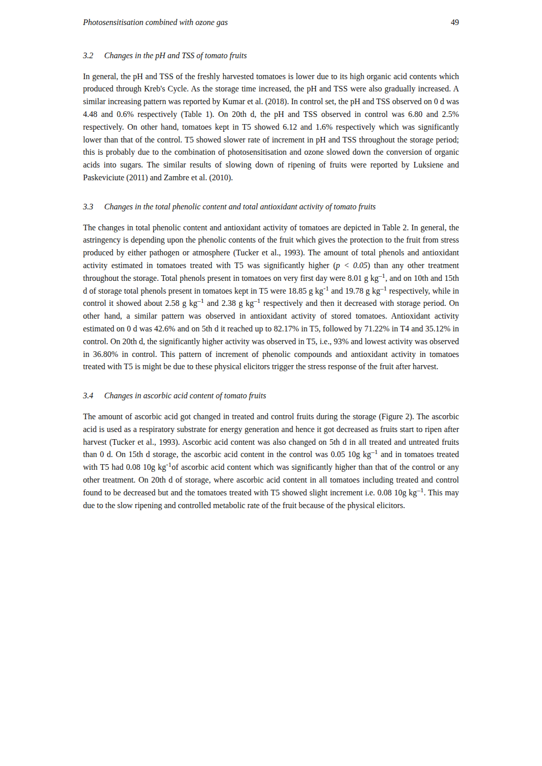Photosensitisation combined with ozone gas 49
3.2 Changes in the pH and TSS of tomato fruits
In general, the pH and TSS of the freshly harvested tomatoes is lower due to its high organic acid contents which produced through Kreb's Cycle. As the storage time increased, the pH and TSS were also gradually increased. A similar increasing pattern was reported by Kumar et al. (2018). In control set, the pH and TSS observed on 0 d was 4.48 and 0.6% respectively (Table 1). On 20th d, the pH and TSS observed in control was 6.80 and 2.5% respectively. On other hand, tomatoes kept in T5 showed 6.12 and 1.6% respectively which was significantly lower than that of the control. T5 showed slower rate of increment in pH and TSS throughout the storage period; this is probably due to the combination of photosensitisation and ozone slowed down the conversion of organic acids into sugars. The similar results of slowing down of ripening of fruits were reported by Luksiene and Paskeviciute (2011) and Zambre et al. (2010).
3.3 Changes in the total phenolic content and total antioxidant activity of tomato fruits
The changes in total phenolic content and antioxidant activity of tomatoes are depicted in Table 2. In general, the astringency is depending upon the phenolic contents of the fruit which gives the protection to the fruit from stress produced by either pathogen or atmosphere (Tucker et al., 1993). The amount of total phenols and antioxidant activity estimated in tomatoes treated with T5 was significantly higher (p < 0.05) than any other treatment throughout the storage. Total phenols present in tomatoes on very first day were 8.01 g kg–1, and on 10th and 15th d of storage total phenols present in tomatoes kept in T5 were 18.85 g kg-1 and 19.78 g kg–1 respectively, while in control it showed about 2.58 g kg–1 and 2.38 g kg–1 respectively and then it decreased with storage period. On other hand, a similar pattern was observed in antioxidant activity of stored tomatoes. Antioxidant activity estimated on 0 d was 42.6% and on 5th d it reached up to 82.17% in T5, followed by 71.22% in T4 and 35.12% in control. On 20th d, the significantly higher activity was observed in T5, i.e., 93% and lowest activity was observed in 36.80% in control. This pattern of increment of phenolic compounds and antioxidant activity in tomatoes treated with T5 is might be due to these physical elicitors trigger the stress response of the fruit after harvest.
3.4 Changes in ascorbic acid content of tomato fruits
The amount of ascorbic acid got changed in treated and control fruits during the storage (Figure 2). The ascorbic acid is used as a respiratory substrate for energy generation and hence it got decreased as fruits start to ripen after harvest (Tucker et al., 1993). Ascorbic acid content was also changed on 5th d in all treated and untreated fruits than 0 d. On 15th d storage, the ascorbic acid content in the control was 0.05 10g kg–1 and in tomatoes treated with T5 had 0.08 10g kg-1of ascorbic acid content which was significantly higher than that of the control or any other treatment. On 20th d of storage, where ascorbic acid content in all tomatoes including treated and control found to be decreased but and the tomatoes treated with T5 showed slight increment i.e. 0.08 10g kg–1. This may due to the slow ripening and controlled metabolic rate of the fruit because of the physical elicitors.